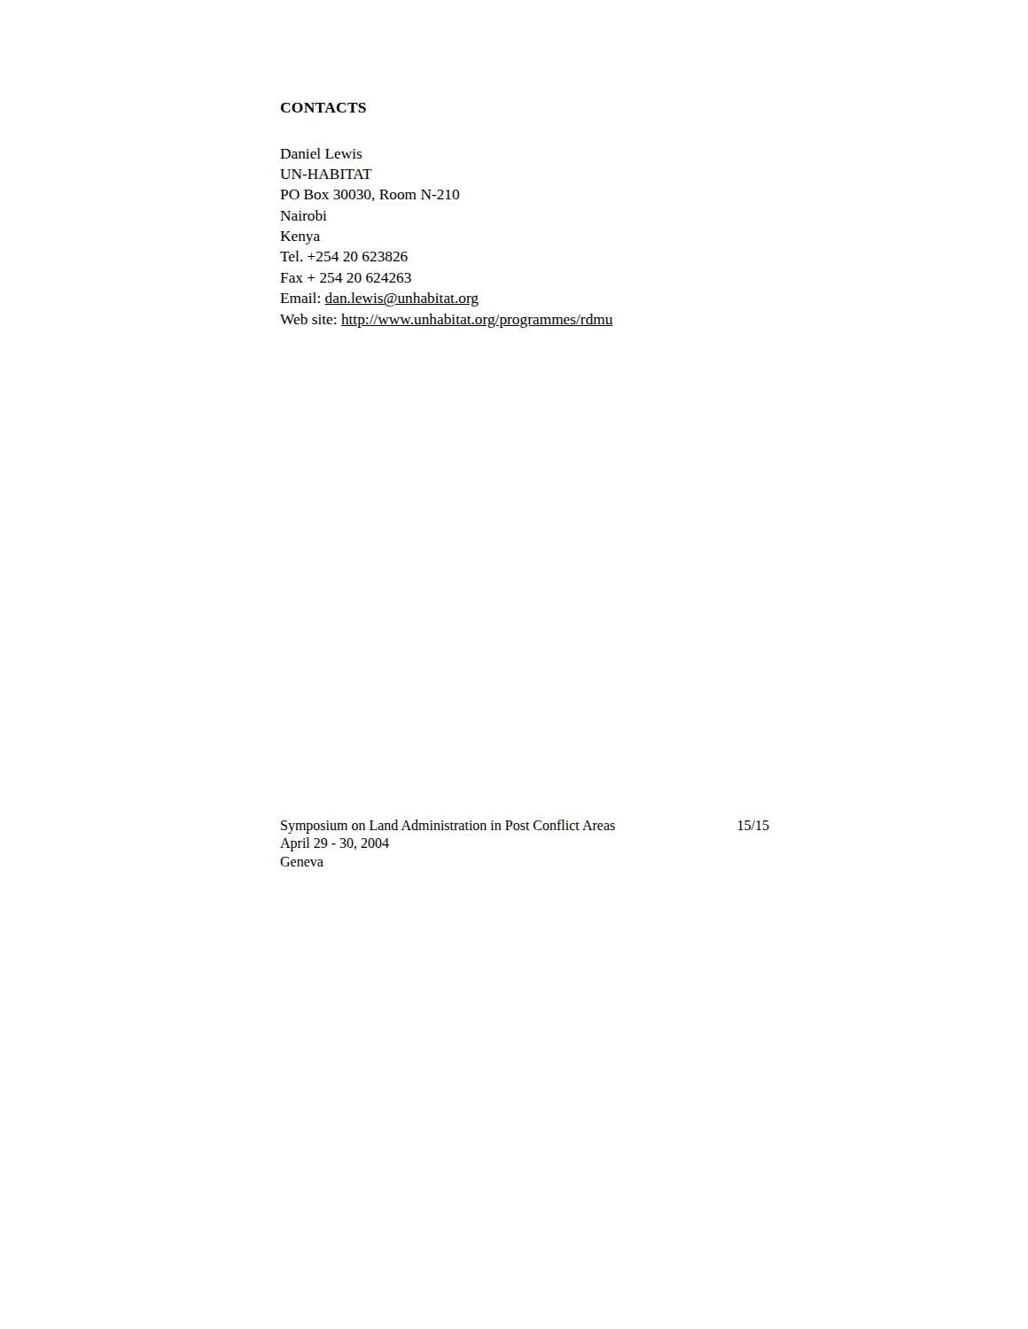CONTACTS
Daniel Lewis
UN-HABITAT
PO Box 30030, Room N-210
Nairobi
Kenya
Tel. +254 20 623826
Fax + 254 20 624263
Email: dan.lewis@unhabitat.org
Web site: http://www.unhabitat.org/programmes/rdmu
| Symposium on Land Administration in Post Conflict Areas April 29 - 30, 2004 Geneva | 15/15 |